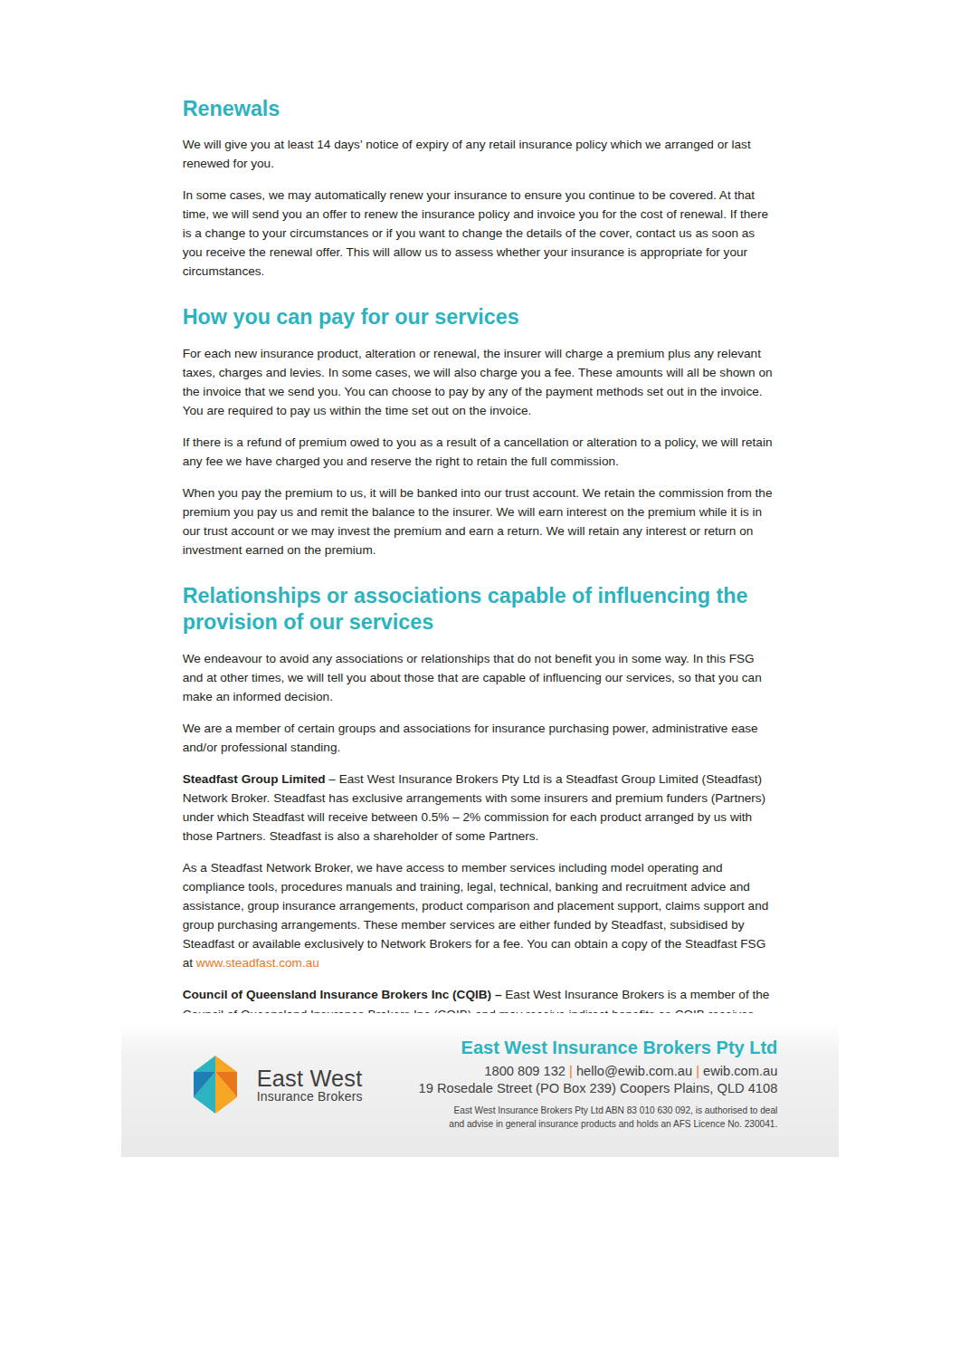Renewals
We will give you at least 14 days' notice of expiry of any retail insurance policy which we arranged or last renewed for you.
In some cases, we may automatically renew your insurance to ensure you continue to be covered. At that time, we will send you an offer to renew the insurance policy and invoice you for the cost of renewal. If there is a change to your circumstances or if you want to change the details of the cover, contact us as soon as you receive the renewal offer. This will allow us to assess whether your insurance is appropriate for your circumstances.
How you can pay for our services
For each new insurance product, alteration or renewal, the insurer will charge a premium plus any relevant taxes, charges and levies. In some cases, we will also charge you a fee. These amounts will all be shown on the invoice that we send you. You can choose to pay by any of the payment methods set out in the invoice. You are required to pay us within the time set out on the invoice.
If there is a refund of premium owed to you as a result of a cancellation or alteration to a policy, we will retain any fee we have charged you and reserve the right to retain the full commission.
When you pay the premium to us, it will be banked into our trust account. We retain the commission from the premium you pay us and remit the balance to the insurer. We will earn interest on the premium while it is in our trust account or we may invest the premium and earn a return. We will retain any interest or return on investment earned on the premium.
Relationships or associations capable of influencing the provision of our services
We endeavour to avoid any associations or relationships that do not benefit you in some way. In this FSG and at other times, we will tell you about those that are capable of influencing our services, so that you can make an informed decision.
We are a member of certain groups and associations for insurance purchasing power, administrative ease and/or professional standing.
Steadfast Group Limited – East West Insurance Brokers Pty Ltd is a Steadfast Group Limited (Steadfast) Network Broker. Steadfast has exclusive arrangements with some insurers and premium funders (Partners) under which Steadfast will receive between 0.5% – 2% commission for each product arranged by us with those Partners. Steadfast is also a shareholder of some Partners.
As a Steadfast Network Broker, we have access to member services including model operating and compliance tools, procedures manuals and training, legal, technical, banking and recruitment advice and assistance, group insurance arrangements, product comparison and placement support, claims support and group purchasing arrangements. These member services are either funded by Steadfast, subsidised by Steadfast or available exclusively to Network Brokers for a fee. You can obtain a copy of the Steadfast FSG at www.steadfast.com.au
Council of Queensland Insurance Brokers Inc (CQIB) – East West Insurance Brokers is a member of the Council of Queensland Insurance Brokers Inc (CQIB) and may receive indirect benefits as CQIB receives sponsorship from Insurers and other service providers for its annual convention and monthly member meetings. These royalties and sponsorships also provide members Education Programs which offer opportunities for members to enhance their skills and knowledge.
Financial Services Guide v25.0 June 2021 4
East West
Insurance Brokers
East West Insurance Brokers Pty Ltd
1800 809 132 | hello@ewib.com.au | ewib.com.au
19 Rosedale Street (PO Box 239) Coopers Plains, QLD 4108
East West Insurance Brokers Pty Ltd ABN 83 010 630 092, is authorised to deal
and advise in general insurance products and holds an AFS Licence No. 230041.